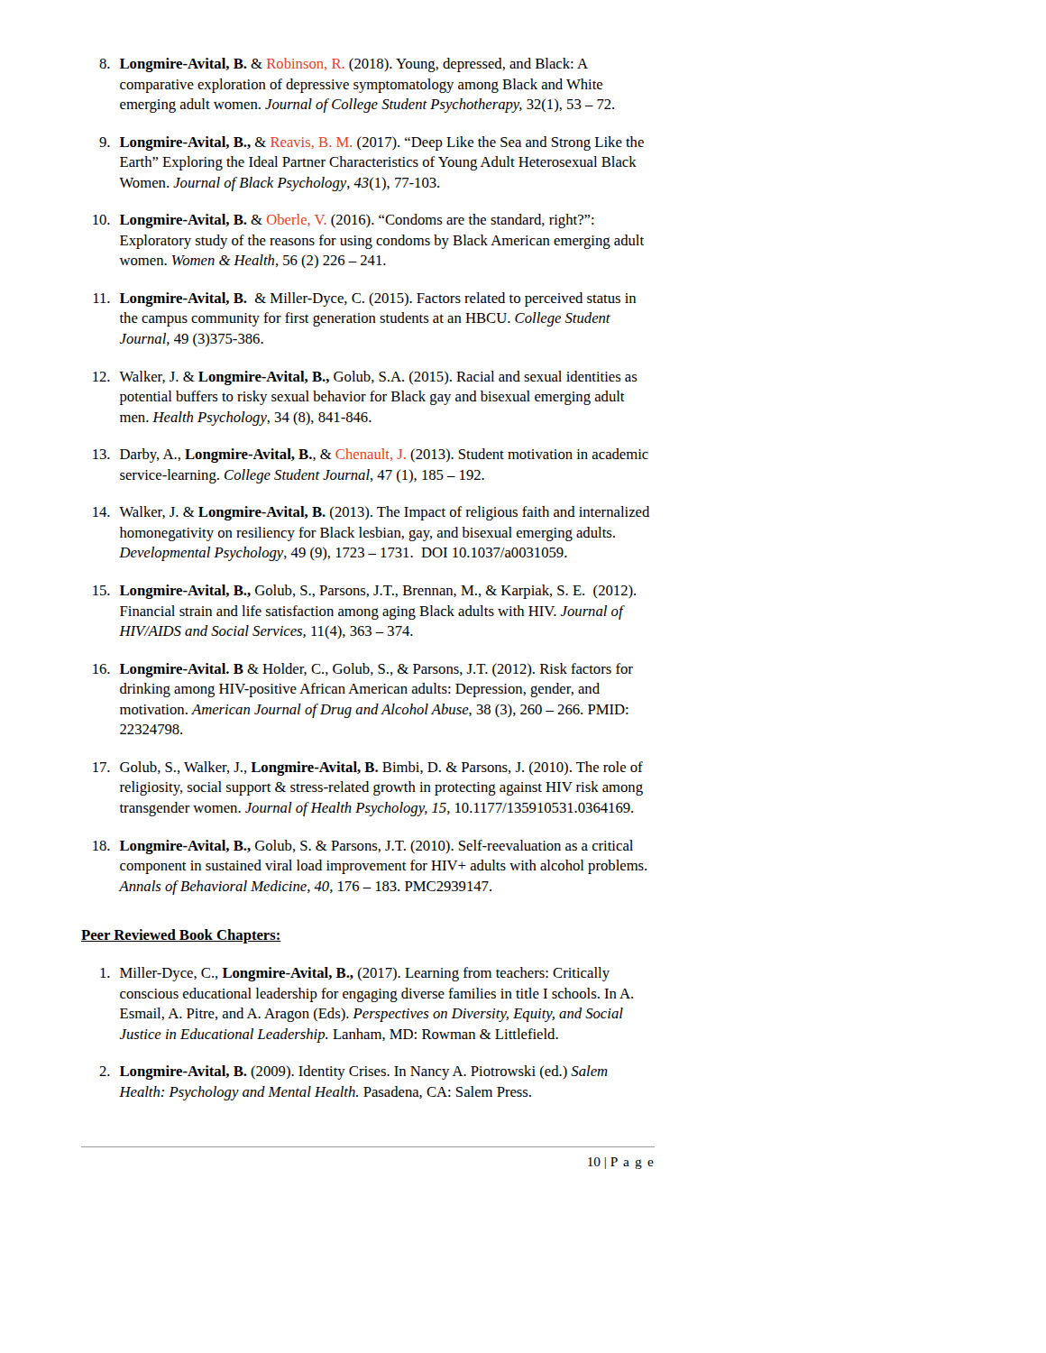Longmire-Avital, B. & Robinson, R. (2018). Young, depressed, and Black: A comparative exploration of depressive symptomatology among Black and White emerging adult women. Journal of College Student Psychotherapy, 32(1), 53 – 72.
Longmire-Avital, B., & Reavis, B. M. (2017). “Deep Like the Sea and Strong Like the Earth” Exploring the Ideal Partner Characteristics of Young Adult Heterosexual Black Women. Journal of Black Psychology, 43(1), 77-103.
Longmire-Avital, B. & Oberle, V. (2016). “Condoms are the standard, right?”: Exploratory study of the reasons for using condoms by Black American emerging adult women. Women & Health, 56 (2) 226 – 241.
Longmire-Avital, B. & Miller-Dyce, C. (2015). Factors related to perceived status in the campus community for first generation students at an HBCU. College Student Journal, 49 (3)375-386.
Walker, J. & Longmire-Avital, B., Golub, S.A. (2015). Racial and sexual identities as potential buffers to risky sexual behavior for Black gay and bisexual emerging adult men. Health Psychology, 34 (8), 841-846.
Darby, A., Longmire-Avital, B., & Chenault, J. (2013). Student motivation in academic service-learning. College Student Journal, 47 (1), 185 – 192.
Walker, J. & Longmire-Avital, B. (2013). The Impact of religious faith and internalized homonegativity on resiliency for Black lesbian, gay, and bisexual emerging adults. Developmental Psychology, 49 (9), 1723 – 1731. DOI 10.1037/a0031059.
Longmire-Avital, B., Golub, S., Parsons, J.T., Brennan, M., & Karpiak, S. E. (2012). Financial strain and life satisfaction among aging Black adults with HIV. Journal of HIV/AIDS and Social Services, 11(4), 363 – 374.
Longmire-Avital. B & Holder, C., Golub, S., & Parsons, J.T. (2012). Risk factors for drinking among HIV-positive African American adults: Depression, gender, and motivation. American Journal of Drug and Alcohol Abuse, 38 (3), 260 – 266. PMID: 22324798.
Golub, S., Walker, J., Longmire-Avital, B. Bimbi, D. & Parsons, J. (2010). The role of religiosity, social support & stress-related growth in protecting against HIV risk among transgender women. Journal of Health Psychology, 15, 10.1177/135910531.0364169.
Longmire-Avital, B., Golub, S. & Parsons, J.T. (2010). Self-reevaluation as a critical component in sustained viral load improvement for HIV+ adults with alcohol problems. Annals of Behavioral Medicine, 40, 176 – 183. PMC2939147.
Peer Reviewed Book Chapters:
Miller-Dyce, C., Longmire-Avital, B., (2017). Learning from teachers: Critically conscious educational leadership for engaging diverse families in title I schools. In A. Esmail, A. Pitre, and A. Aragon (Eds). Perspectives on Diversity, Equity, and Social Justice in Educational Leadership. Lanham, MD: Rowman & Littlefield.
Longmire-Avital, B. (2009). Identity Crises. In Nancy A. Piotrowski (ed.) Salem Health: Psychology and Mental Health. Pasadena, CA: Salem Press.
10 | P a g e